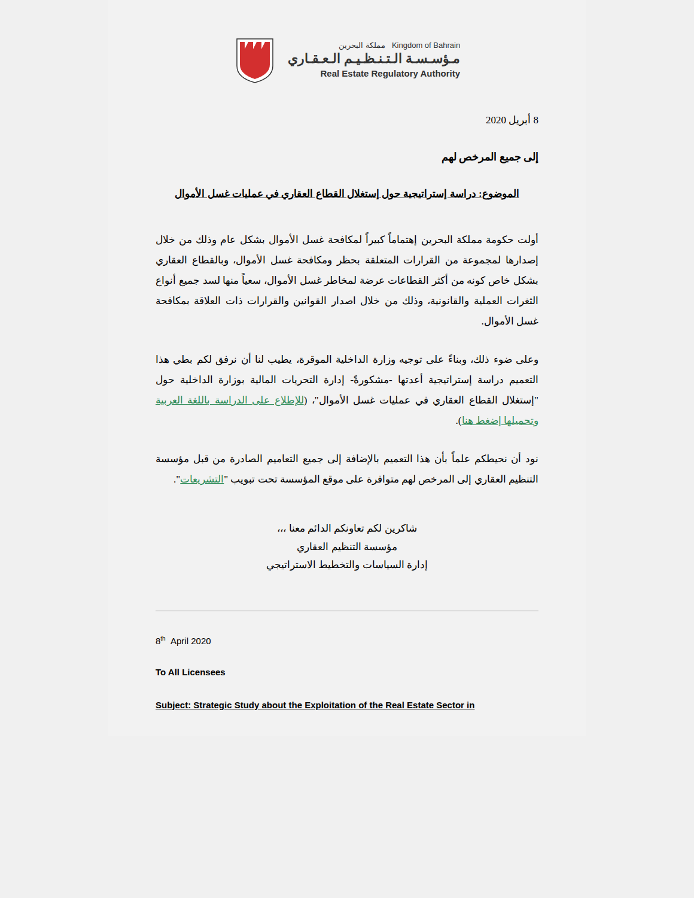Kingdom of Bahrain مملكة البحرين
مـؤسـسـة الـتـنـظـيـم الـعـقـاري
Real Estate Regulatory Authority
8 أبريل 2020
إلى جميع المرخص لهم
الموضوع: دراسة إستراتيجية حول إستغلال القطاع العقاري في عمليات غسل الأموال
أولت حكومة مملكة البحرين إهتماماً كبيراً لمكافحة غسل الأموال بشكل عام وذلك من خلال إصدارها لمجموعة من القرارات المتعلقة بحظر ومكافحة غسل الأموال، وبالقطاع العقاري بشكل خاص كونه من أكثر القطاعات عرضة لمخاطر غسل الأموال، سعياً منها لسد جميع أنواع الثغرات العملية والقانونية، وذلك من خلال اصدار القوانين والقرارات ذات العلاقة بمكافحة غسل الأموال.
وعلى ضوء ذلك، وبناءً على توجيه وزارة الداخلية الموقرة، يطيب لنا أن نرفق لكم بطي هذا التعميم دراسة إستراتيجية أعدتها -مشكورةً- إدارة التحريات المالية بوزارة الداخلية حول "إستغلال القطاع العقاري في عمليات غسل الأموال"، (للإطلاع على الدراسة باللغة العربية وتحميلها إضغط هنا).
نود أن نحيطكم علماً بأن هذا التعميم بالإضافة إلى جميع التعاميم الصادرة من قبل مؤسسة التنظيم العقاري إلى المرخص لهم متوافرة على موقع المؤسسة تحت تبويب "التشريعات".
شاكرين لكم تعاونكم الدائم معنا ،،،
مؤسسة التنظيم العقاري
إدارة السياسات والتخطيط الاستراتيجي
8th April 2020
To All Licensees
Subject: Strategic Study about the Exploitation of the Real Estate Sector in